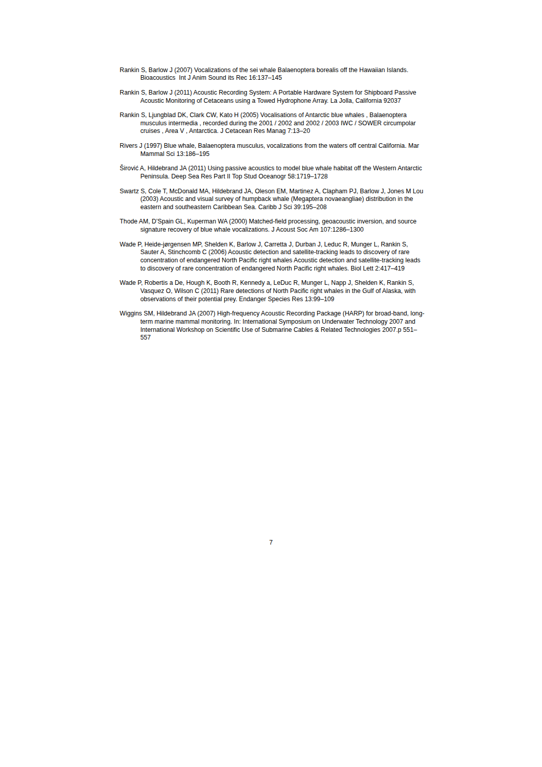Rankin S, Barlow J (2007) Vocalizations of the sei whale Balaenoptera borealis off the Hawaiian Islands. Bioacoustics Int J Anim Sound its Rec 16:137–145
Rankin S, Barlow J (2011) Acoustic Recording System: A Portable Hardware System for Shipboard Passive Acoustic Monitoring of Cetaceans using a Towed Hydrophone Array. La Jolla, California 92037
Rankin S, Ljungblad DK, Clark CW, Kato H (2005) Vocalisations of Antarctic blue whales , Balaenoptera musculus intermedia , recorded during the 2001 / 2002 and 2002 / 2003 IWC / SOWER circumpolar cruises , Area V , Antarctica. J Cetacean Res Manag 7:13–20
Rivers J (1997) Blue whale, Balaenoptera musculus, vocalizations from the waters off central California. Mar Mammal Sci 13:186–195
Širović A, Hildebrand JA (2011) Using passive acoustics to model blue whale habitat off the Western Antarctic Peninsula. Deep Sea Res Part II Top Stud Oceanogr 58:1719–1728
Swartz S, Cole T, McDonald MA, Hildebrand JA, Oleson EM, Martinez A, Clapham PJ, Barlow J, Jones M Lou (2003) Acoustic and visual survey of humpback whale (Megaptera novaeangliae) distribution in the eastern and southeastern Caribbean Sea. Caribb J Sci 39:195–208
Thode AM, D’Spain GL, Kuperman WA (2000) Matched-field processing, geoacoustic inversion, and source signature recovery of blue whale vocalizations. J Acoust Soc Am 107:1286–1300
Wade P, Heide-jørgensen MP, Shelden K, Barlow J, Carretta J, Durban J, Leduc R, Munger L, Rankin S, Sauter A, Stinchcomb C (2006) Acoustic detection and satellite-tracking leads to discovery of rare concentration of endangered North Pacific right whales Acoustic detection and satellite-tracking leads to discovery of rare concentration of endangered North Pacific right whales. Biol Lett 2:417–419
Wade P, Robertis a De, Hough K, Booth R, Kennedy a, LeDuc R, Munger L, Napp J, Shelden K, Rankin S, Vasquez O, Wilson C (2011) Rare detections of North Pacific right whales in the Gulf of Alaska, with observations of their potential prey. Endanger Species Res 13:99–109
Wiggins SM, Hildebrand JA (2007) High-frequency Acoustic Recording Package (HARP) for broad-band, long-term marine mammal monitoring. In: International Symposium on Underwater Technology 2007 and International Workshop on Scientific Use of Submarine Cables & Related Technologies 2007.p 551–557
7